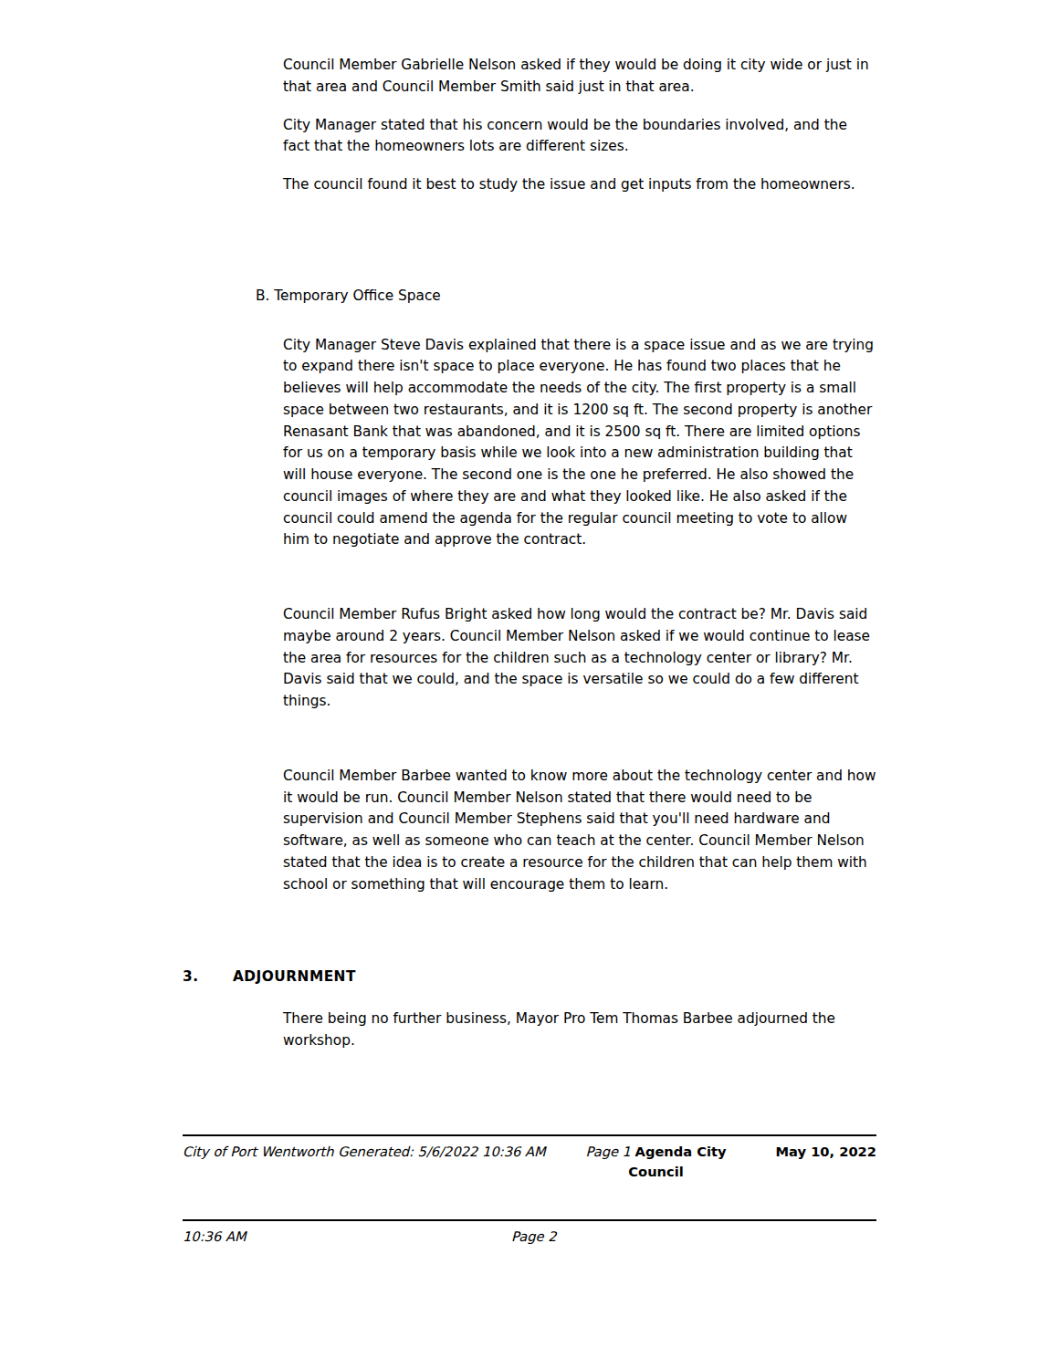Council Member Gabrielle Nelson asked if they would be doing it city wide or just in that area and Council Member Smith said just in that area.
City Manager stated that his concern would be the boundaries involved, and the fact that the homeowners lots are different sizes.
The council found it best to study the issue and get inputs from the homeowners.
B. Temporary Office Space
City Manager Steve Davis explained that there is a space issue and as we are trying to expand there isn't space to place everyone. He has found two places that he believes will help accommodate the needs of the city. The first property is a small space between two restaurants, and it is 1200 sq ft. The second property is another Renasant Bank that was abandoned, and it is 2500 sq ft. There are limited options for us on a temporary basis while we look into a new administration building that will house everyone. The second one is the one he preferred. He also showed the council images of where they are and what they looked like. He also asked if the council could amend the agenda for the regular council meeting to vote to allow him to negotiate and approve the contract.
Council Member Rufus Bright asked how long would the contract be? Mr. Davis said maybe around 2 years. Council Member Nelson asked if we would continue to lease the area for resources for the children such as a technology center or library? Mr. Davis said that we could, and the space is versatile so we could do a few different things.
Council Member Barbee wanted to know more about the technology center and how it would be run. Council Member Nelson stated that there would need to be supervision and Council Member Stephens said that you'll need hardware and software, as well as someone who can teach at the center. Council Member Nelson stated that the idea is to create a resource for the children that can help them with school or something that will encourage them to learn.
3. ADJOURNMENT
There being no further business, Mayor Pro Tem Thomas Barbee adjourned the workshop.
City of Port Wentworth Generated: 5/6/2022 10:36 AM Page 1 Agenda City Council May 10, 2022
10:36 AM Page 2